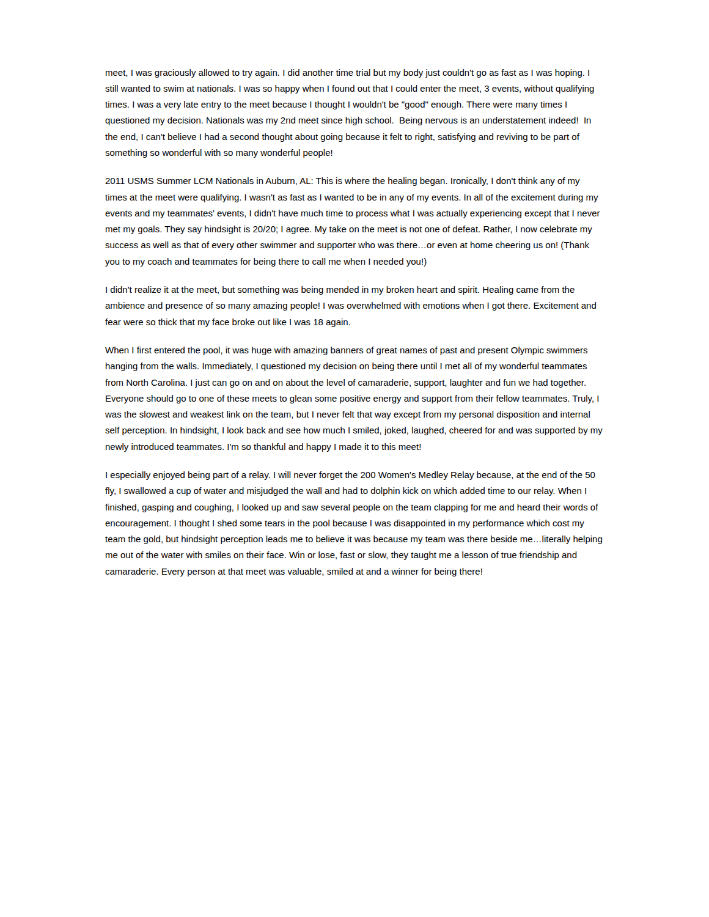meet, I was graciously allowed to try again. I did another time trial but my body just couldn't go as fast as I was hoping. I still wanted to swim at nationals. I was so happy when I found out that I could enter the meet, 3 events, without qualifying times. I was a very late entry to the meet because I thought I wouldn't be "good" enough. There were many times I questioned my decision. Nationals was my 2nd meet since high school. Being nervous is an understatement indeed! In the end, I can't believe I had a second thought about going because it felt to right, satisfying and reviving to be part of something so wonderful with so many wonderful people!
2011 USMS Summer LCM Nationals in Auburn, AL: This is where the healing began. Ironically, I don't think any of my times at the meet were qualifying. I wasn't as fast as I wanted to be in any of my events. In all of the excitement during my events and my teammates' events, I didn't have much time to process what I was actually experiencing except that I never met my goals. They say hindsight is 20/20; I agree. My take on the meet is not one of defeat. Rather, I now celebrate my success as well as that of every other swimmer and supporter who was there…or even at home cheering us on! (Thank you to my coach and teammates for being there to call me when I needed you!)
I didn't realize it at the meet, but something was being mended in my broken heart and spirit. Healing came from the ambience and presence of so many amazing people! I was overwhelmed with emotions when I got there. Excitement and fear were so thick that my face broke out like I was 18 again.
When I first entered the pool, it was huge with amazing banners of great names of past and present Olympic swimmers hanging from the walls. Immediately, I questioned my decision on being there until I met all of my wonderful teammates from North Carolina. I just can go on and on about the level of camaraderie, support, laughter and fun we had together. Everyone should go to one of these meets to glean some positive energy and support from their fellow teammates. Truly, I was the slowest and weakest link on the team, but I never felt that way except from my personal disposition and internal self perception. In hindsight, I look back and see how much I smiled, joked, laughed, cheered for and was supported by my newly introduced teammates. I'm so thankful and happy I made it to this meet!
I especially enjoyed being part of a relay. I will never forget the 200 Women's Medley Relay because, at the end of the 50 fly, I swallowed a cup of water and misjudged the wall and had to dolphin kick on which added time to our relay. When I finished, gasping and coughing, I looked up and saw several people on the team clapping for me and heard their words of encouragement. I thought I shed some tears in the pool because I was disappointed in my performance which cost my team the gold, but hindsight perception leads me to believe it was because my team was there beside me…literally helping me out of the water with smiles on their face. Win or lose, fast or slow, they taught me a lesson of true friendship and camaraderie. Every person at that meet was valuable, smiled at and a winner for being there!